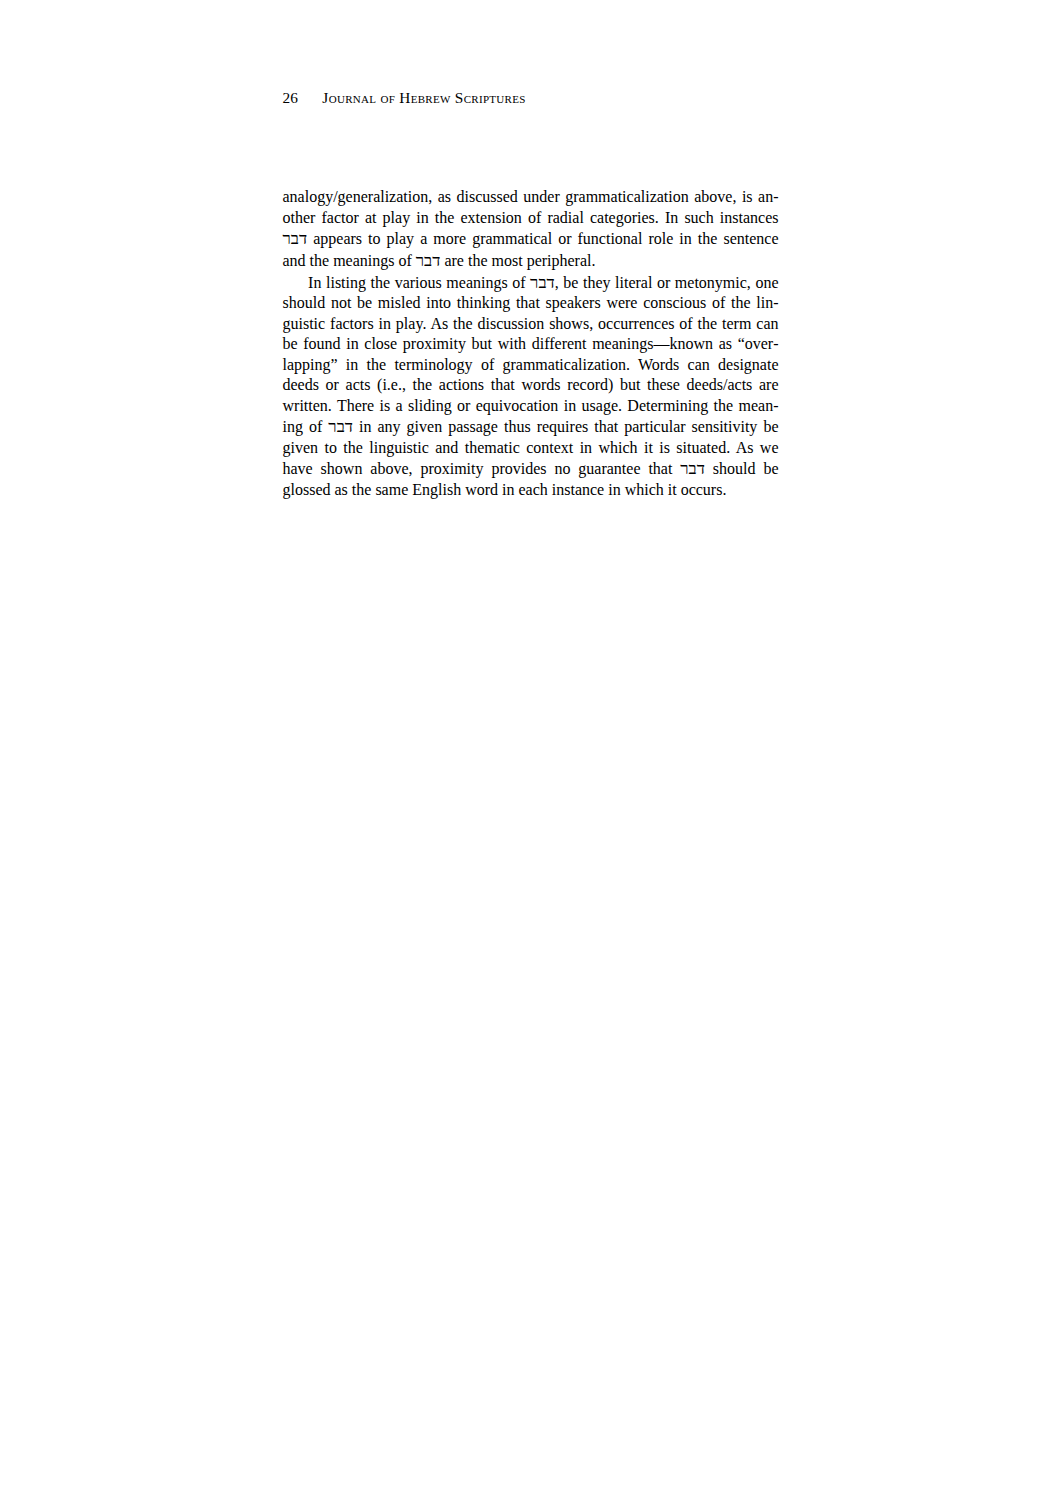26 Journal of Hebrew Scriptures
analogy/generalization, as discussed under grammaticalization above, is another factor at play in the extension of radial categories. In such instances דבר appears to play a more grammatical or functional role in the sentence and the meanings of דבר are the most peripheral.
In listing the various meanings of דבר, be they literal or metonymic, one should not be misled into thinking that speakers were conscious of the linguistic factors in play. As the discussion shows, occurrences of the term can be found in close proximity but with different meanings—known as “overlapping” in the terminology of grammaticalization. Words can designate deeds or acts (i.e., the actions that words record) but these deeds/acts are written. There is a sliding or equivocation in usage. Determining the meaning of דבר in any given passage thus requires that particular sensitivity be given to the linguistic and thematic context in which it is situated. As we have shown above, proximity provides no guarantee that דבר should be glossed as the same English word in each instance in which it occurs.